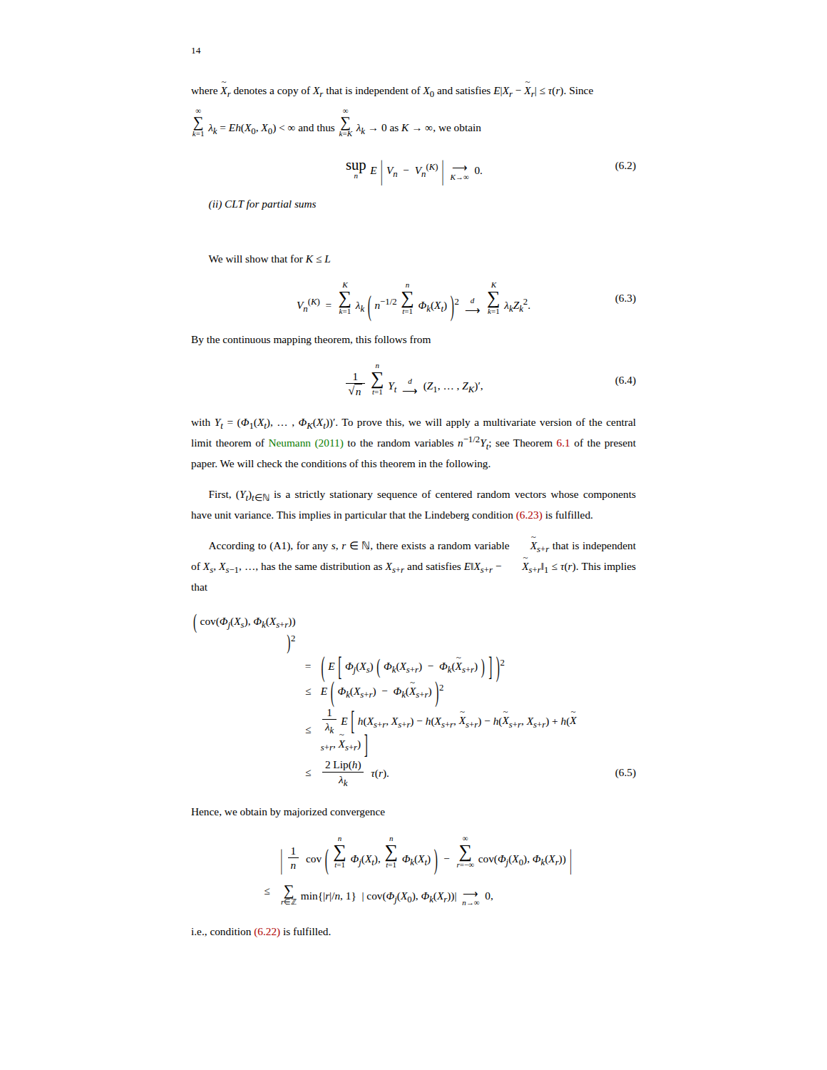14
where ~Xr denotes a copy of Xr that is independent of X0 and satisfies E|Xr − ~Xr| ≤ τ(r). Since
∞∑k=1 λk = Eh(X0, X0) < ∞ and thus ∞∑k=K λk → 0 as K → ∞, we obtain
sup n E | Vn − Vn(K) | ⟶K→∞ 0.
(6.2)
(ii) CLT for partial sums
We will show that for K ≤ L
Vn(K) = K∑k=1 λk ( n−1/2 n∑t=1 Φk(Xt) )2 d⟶ K∑k=1 λkZk2.
(6.3)
By the continuous mapping theorem, this follows from
1 n n∑t=1 Yt d⟶ (Z1, … , ZK)′,
(6.4)
with Yt = (Φ1(Xt), … , ΦK(Xt))′. To prove this, we will apply a multivariate version of the central limit theorem of Neumann (2011) to the random variables n−1/2Yt; see Theorem 6.1 of the present paper. We will check the conditions of this theorem in the following.
First, (Yt)t∈ℕ is a strictly stationary sequence of centered random vectors whose components have unit variance. This implies in particular that the Lindeberg condition (6.23) is fulfilled.
According to (A1), for any s, r ∈ ℕ, there exists a random variable ~Xs+r that is independent of Xs, Xs−1, …, has the same distribution as Xs+r and satisfies E‖Xs+r − ~Xs+r‖1 ≤ τ(r). This implies that
( cov(Φj(Xs), Φk(Xs+r)))2
=
( E [ Φj(Xs) ( Φk(Xs+r) − Φk(~Xs+r) ) ] )2
≤
E ( Φk(Xs+r) − Φk(~Xs+r) )2
≤
1 λk E [ h(Xs+r, Xs+r) − h(Xs+r, ~Xs+r) − h(~Xs+r, Xs+r) + h(~Xs+r, ~Xs+r) ]
≤
2 Lip(h) λk τ(r).
(6.5)
Hence, we obtain by majorized convergence
| 1 n cov ( n∑t=1 Φj(Xt), n∑t=1 Φk(Xt) ) − ∞∑r=−∞ cov(Φj(X0), Φk(Xr)) |
≤
∑r∈ℤ min{|r|/n, 1} | cov(Φj(X0), Φk(Xr))| ⟶n→∞ 0,
i.e., condition (6.22) is fulfilled.